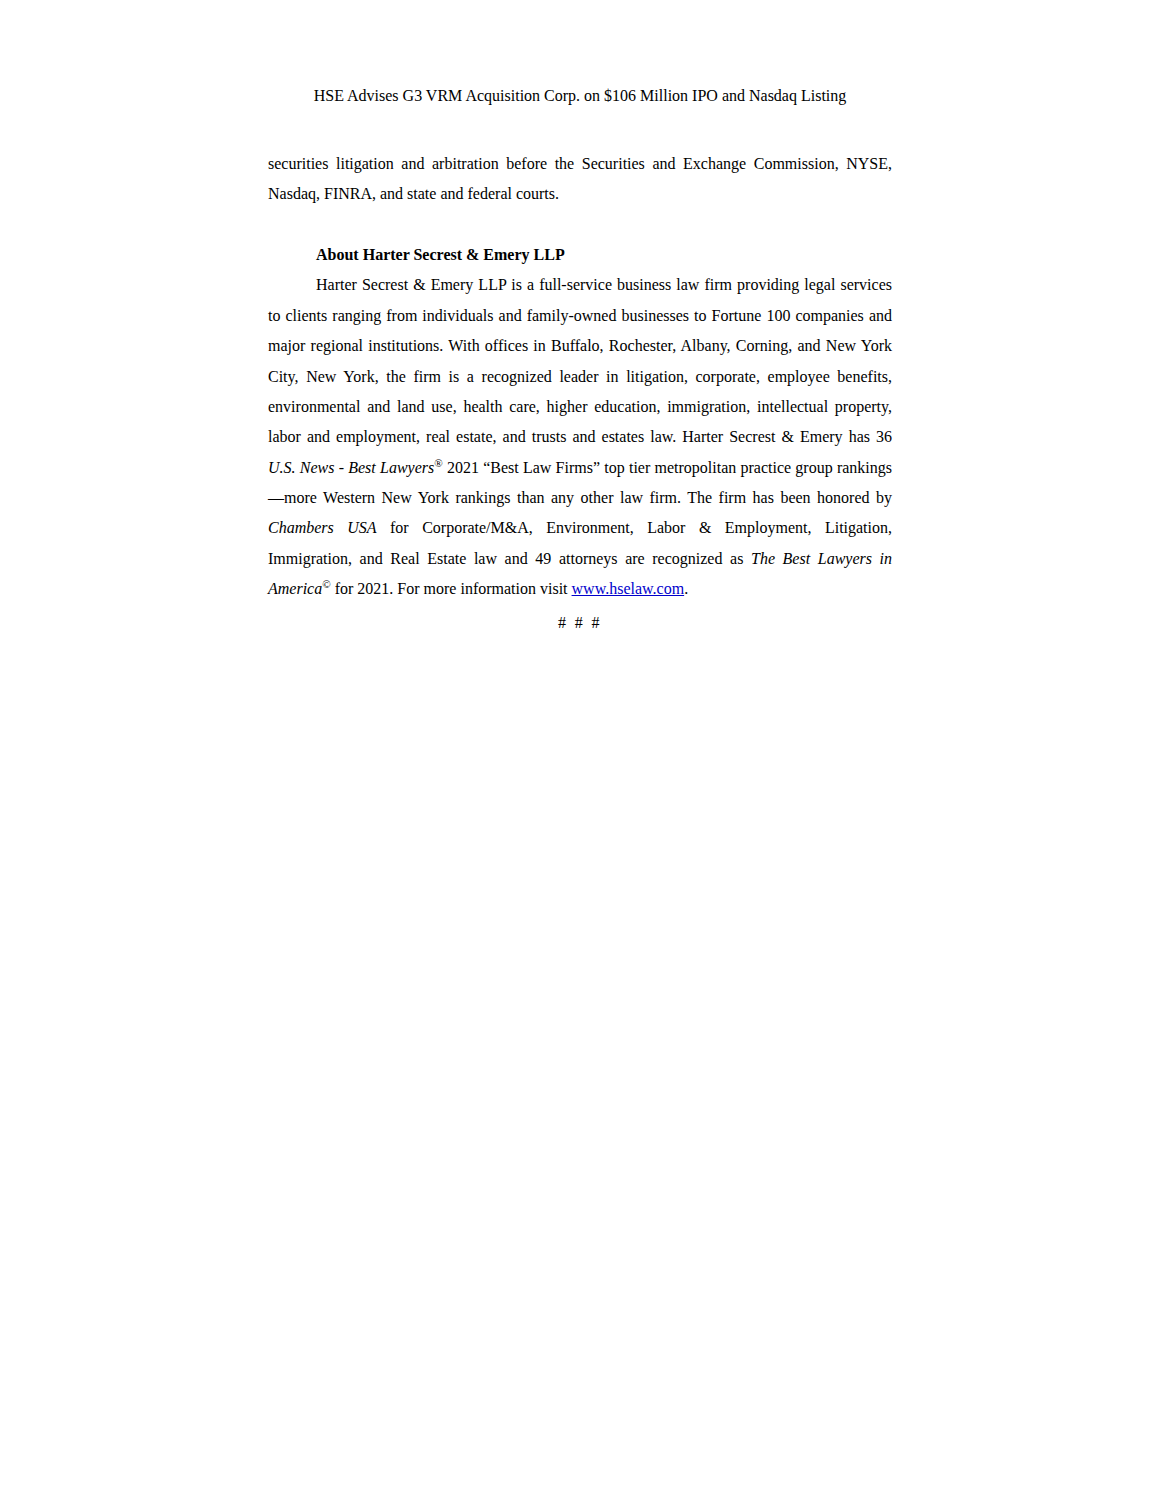HSE Advises G3 VRM Acquisition Corp. on $106 Million IPO and Nasdaq Listing
securities litigation and arbitration before the Securities and Exchange Commission, NYSE, Nasdaq, FINRA, and state and federal courts.
About Harter Secrest & Emery LLP
Harter Secrest & Emery LLP is a full-service business law firm providing legal services to clients ranging from individuals and family-owned businesses to Fortune 100 companies and major regional institutions. With offices in Buffalo, Rochester, Albany, Corning, and New York City, New York, the firm is a recognized leader in litigation, corporate, employee benefits, environmental and land use, health care, higher education, immigration, intellectual property, labor and employment, real estate, and trusts and estates law. Harter Secrest & Emery has 36 U.S. News - Best Lawyers® 2021 “Best Law Firms” top tier metropolitan practice group rankings—more Western New York rankings than any other law firm. The firm has been honored by Chambers USA for Corporate/M&A, Environment, Labor & Employment, Litigation, Immigration, and Real Estate law and 49 attorneys are recognized as The Best Lawyers in America© for 2021. For more information visit www.hselaw.com.
# # #